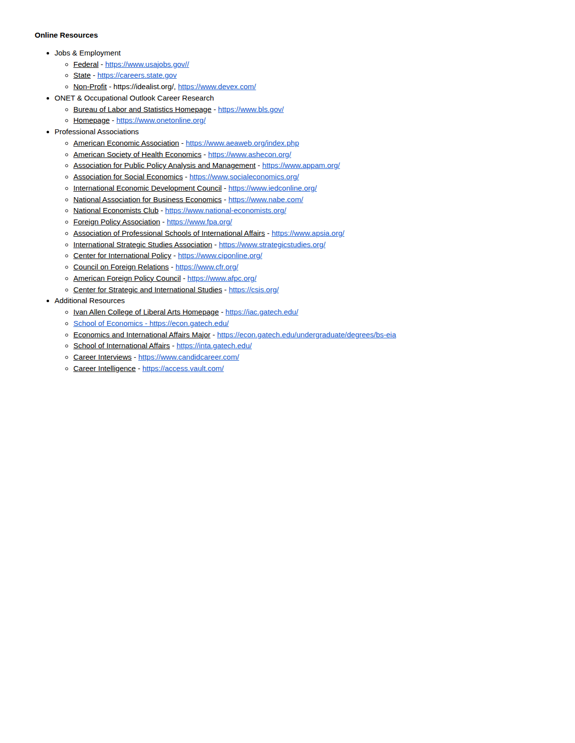Online Resources
Jobs & Employment
Federal - https://www.usajobs.gov//
State - https://careers.state.gov
Non-Profit - https://idealist.org/, https://www.devex.com/
ONET & Occupational Outlook Career Research
Bureau of Labor and Statistics Homepage - https://www.bls.gov/
Homepage - https://www.onetonline.org/
Professional Associations
American Economic Association - https://www.aeaweb.org/index.php
American Society of Health Economics - https://www.ashecon.org/
Association for Public Policy Analysis and Management - https://www.appam.org/
Association for Social Economics - https://www.socialeconomics.org/
International Economic Development Council - https://www.iedconline.org/
National Association for Business Economics - https://www.nabe.com/
National Economists Club - https://www.national-economists.org/
Foreign Policy Association - https://www.fpa.org/
Association of Professional Schools of International Affairs - https://www.apsia.org/
International Strategic Studies Association - https://www.strategicstudies.org/
Center for International Policy - https://www.ciponline.org/
Council on Foreign Relations - https://www.cfr.org/
American Foreign Policy Council - https://www.afpc.org/
Center for Strategic and International Studies - https://csis.org/
Additional Resources
Ivan Allen College of Liberal Arts Homepage - https://iac.gatech.edu/
School of Economics - https://econ.gatech.edu/
Economics and International Affairs Major - https://econ.gatech.edu/undergraduate/degrees/bs-eia
School of International Affairs - https://inta.gatech.edu/
Career Interviews - https://www.candidcareer.com/
Career Intelligence - https://access.vault.com/